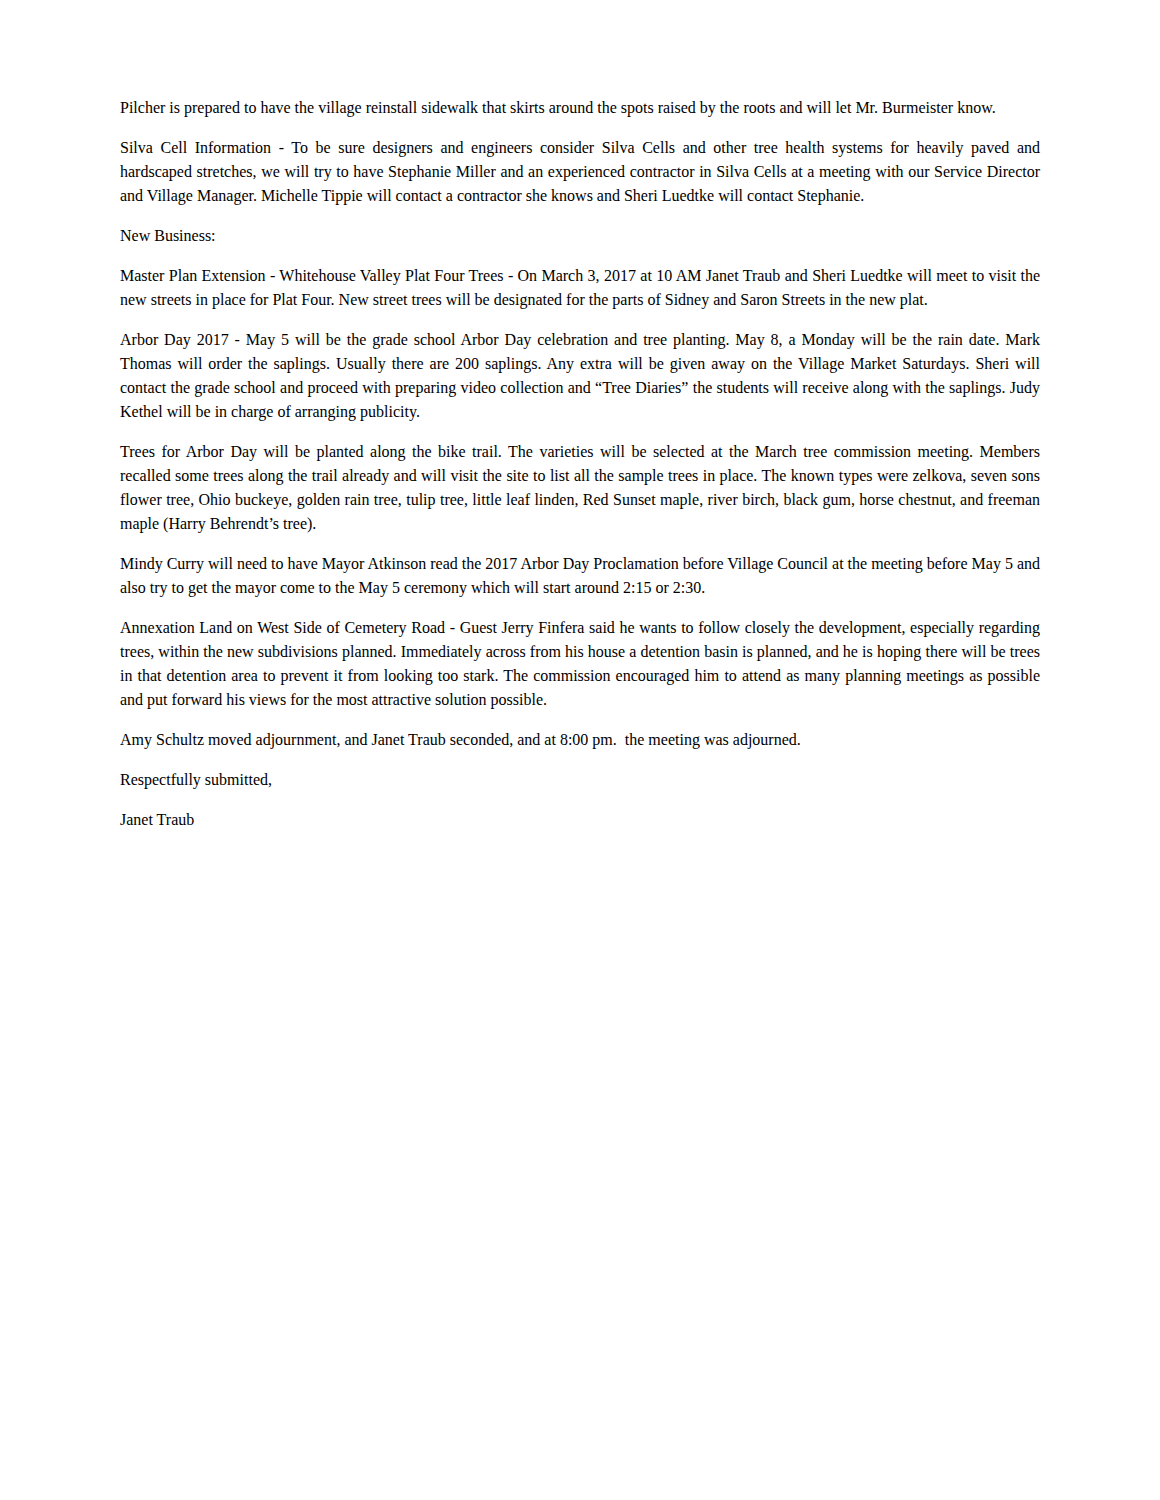Pilcher is prepared to have the village reinstall sidewalk that skirts around the spots raised by the roots and will let Mr. Burmeister know.
Silva Cell Information - To be sure designers and engineers consider Silva Cells and other tree health systems for heavily paved and hardscaped stretches, we will try to have Stephanie Miller and an experienced contractor in Silva Cells at a meeting with our Service Director and Village Manager. Michelle Tippie will contact a contractor she knows and Sheri Luedtke will contact Stephanie.
New Business:
Master Plan Extension - Whitehouse Valley Plat Four Trees - On March 3, 2017 at 10 AM Janet Traub and Sheri Luedtke will meet to visit the new streets in place for Plat Four. New street trees will be designated for the parts of Sidney and Saron Streets in the new plat.
Arbor Day 2017 - May 5 will be the grade school Arbor Day celebration and tree planting. May 8, a Monday will be the rain date. Mark Thomas will order the saplings. Usually there are 200 saplings. Any extra will be given away on the Village Market Saturdays. Sheri will contact the grade school and proceed with preparing video collection and “Tree Diaries” the students will receive along with the saplings. Judy Kethel will be in charge of arranging publicity.
Trees for Arbor Day will be planted along the bike trail. The varieties will be selected at the March tree commission meeting. Members recalled some trees along the trail already and will visit the site to list all the sample trees in place. The known types were zelkova, seven sons flower tree, Ohio buckeye, golden rain tree, tulip tree, little leaf linden, Red Sunset maple, river birch, black gum, horse chestnut, and freeman maple (Harry Behrendt’s tree).
Mindy Curry will need to have Mayor Atkinson read the 2017 Arbor Day Proclamation before Village Council at the meeting before May 5 and also try to get the mayor come to the May 5 ceremony which will start around 2:15 or 2:30.
Annexation Land on West Side of Cemetery Road - Guest Jerry Finfera said he wants to follow closely the development, especially regarding trees, within the new subdivisions planned. Immediately across from his house a detention basin is planned, and he is hoping there will be trees in that detention area to prevent it from looking too stark. The commission encouraged him to attend as many planning meetings as possible and put forward his views for the most attractive solution possible.
Amy Schultz moved adjournment, and Janet Traub seconded, and at 8:00 pm. the meeting was adjourned.
Respectfully submitted,
Janet Traub